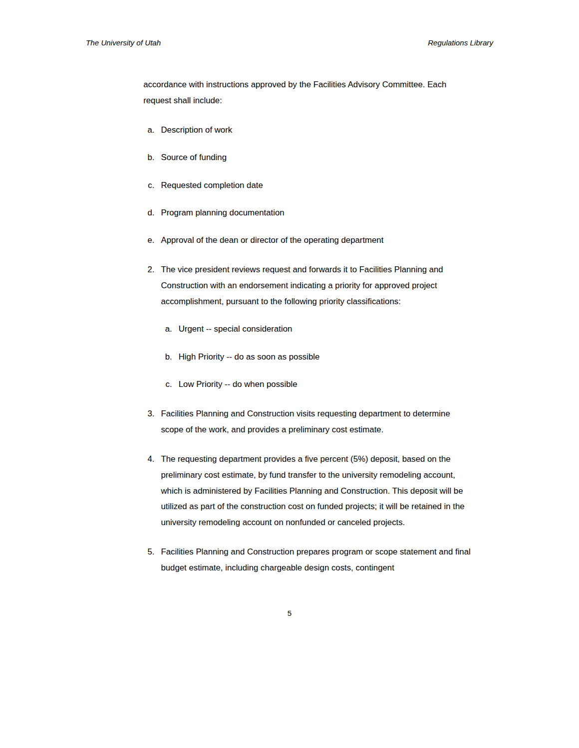The University of Utah Regulations Library
accordance with instructions approved by the Facilities Advisory Committee. Each request shall include:
Description of work
Source of funding
Requested completion date
Program planning documentation
Approval of the dean or director of the operating department
The vice president reviews request and forwards it to Facilities Planning and Construction with an endorsement indicating a priority for approved project accomplishment, pursuant to the following priority classifications:
Urgent -- special consideration
High Priority -- do as soon as possible
Low Priority -- do when possible
Facilities Planning and Construction visits requesting department to determine scope of the work, and provides a preliminary cost estimate.
The requesting department provides a five percent (5%) deposit, based on the preliminary cost estimate, by fund transfer to the university remodeling account, which is administered by Facilities Planning and Construction. This deposit will be utilized as part of the construction cost on funded projects; it will be retained in the university remodeling account on nonfunded or canceled projects.
Facilities Planning and Construction prepares program or scope statement and final budget estimate, including chargeable design costs, contingent
5